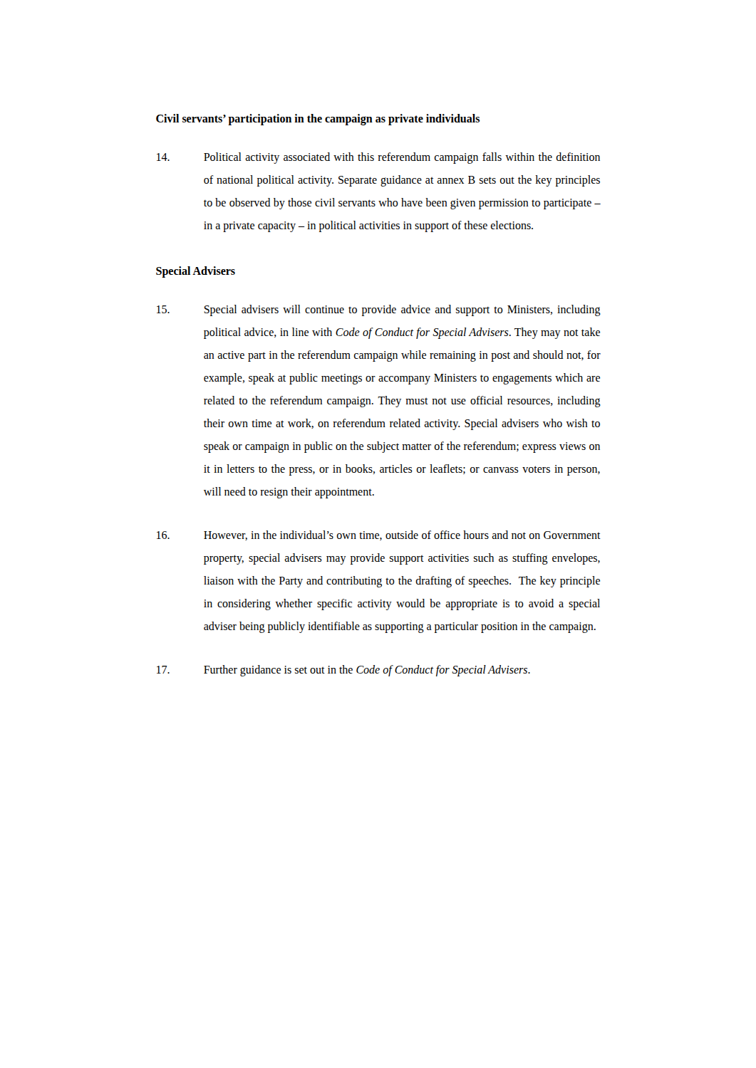Civil servants’ participation in the campaign as private individuals
14.
Political activity associated with this referendum campaign falls within the definition of national political activity. Separate guidance at annex B sets out the key principles to be observed by those civil servants who have been given permission to participate – in a private capacity – in political activities in support of these elections.
Special Advisers
15.
Special advisers will continue to provide advice and support to Ministers, including political advice, in line with Code of Conduct for Special Advisers. They may not take an active part in the referendum campaign while remaining in post and should not, for example, speak at public meetings or accompany Ministers to engagements which are related to the referendum campaign. They must not use official resources, including their own time at work, on referendum related activity. Special advisers who wish to speak or campaign in public on the subject matter of the referendum; express views on it in letters to the press, or in books, articles or leaflets; or canvass voters in person, will need to resign their appointment.
16.
However, in the individual’s own time, outside of office hours and not on Government property, special advisers may provide support activities such as stuffing envelopes, liaison with the Party and contributing to the drafting of speeches. The key principle in considering whether specific activity would be appropriate is to avoid a special adviser being publicly identifiable as supporting a particular position in the campaign.
17.
Further guidance is set out in the Code of Conduct for Special Advisers.